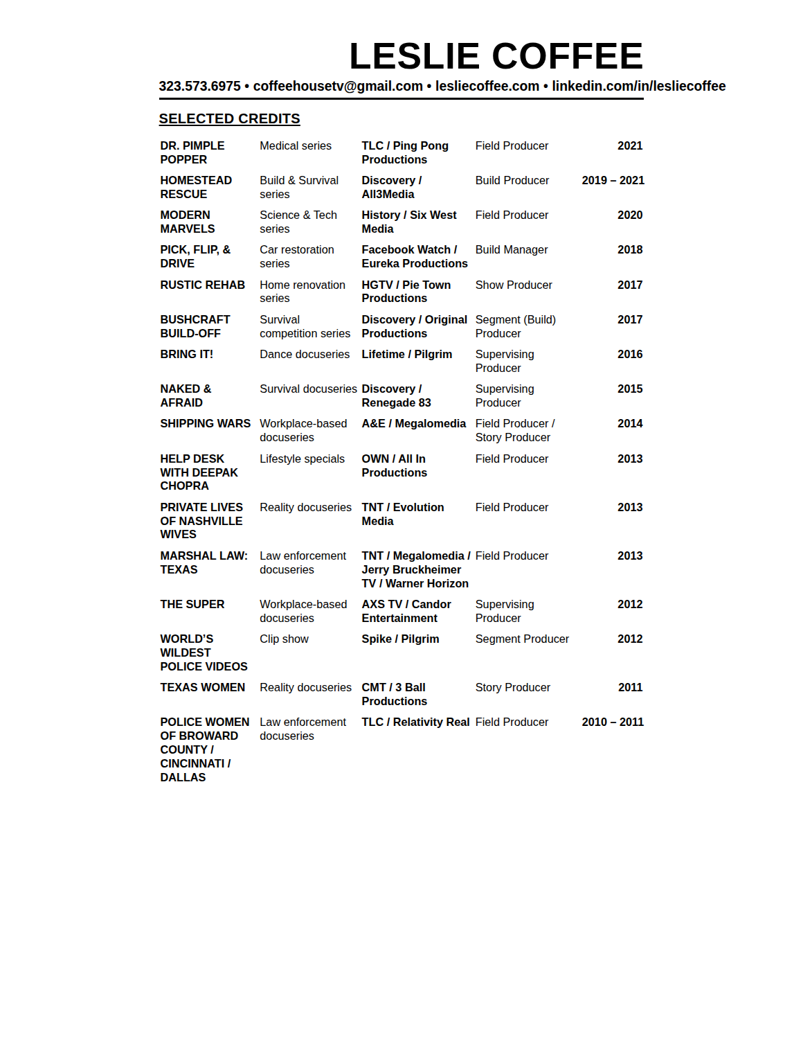LESLIE COFFEE
323.573.6975 • coffeehousetv@gmail.com • lesliecoffee.com • linkedin.com/in/lesliecoffee
SELECTED CREDITS
| DR. PIMPLE POPPER | Medical series | TLC / Ping Pong Productions | Field Producer | 2021 |
| HOMESTEAD RESCUE | Build & Survival series | Discovery / All3Media | Build Producer | 2019 – 2021 |
| MODERN MARVELS | Science & Tech series | History / Six West Media | Field Producer | 2020 |
| PICK, FLIP, & DRIVE | Car restoration series | Facebook Watch / Eureka Productions | Build Manager | 2018 |
| RUSTIC REHAB | Home renovation series | HGTV / Pie Town Productions | Show Producer | 2017 |
| BUSHCRAFT BUILD-OFF | Survival competition series | Discovery / Original Productions | Segment (Build) Producer | 2017 |
| BRING IT! | Dance docuseries | Lifetime / Pilgrim | Supervising Producer | 2016 |
| NAKED & AFRAID | Survival docuseries | Discovery / Renegade 83 | Supervising Producer | 2015 |
| SHIPPING WARS | Workplace-based docuseries | A&E / Megalomedia | Field Producer / Story Producer | 2014 |
| HELP DESK WITH DEEPAK CHOPRA | Lifestyle specials | OWN / All In Productions | Field Producer | 2013 |
| PRIVATE LIVES OF NASHVILLE WIVES | Reality docuseries | TNT / Evolution Media | Field Producer | 2013 |
| MARSHAL LAW: TEXAS | Law enforcement docuseries | TNT / Megalomedia / Jerry Bruckheimer TV / Warner Horizon | Field Producer | 2013 |
| THE SUPER | Workplace-based docuseries | AXS TV / Candor Entertainment | Supervising Producer | 2012 |
| WORLD’S WILDEST POLICE VIDEOS | Clip show | Spike / Pilgrim | Segment Producer | 2012 |
| TEXAS WOMEN | Reality docuseries | CMT / 3 Ball Productions | Story Producer | 2011 |
| POLICE WOMEN OF BROWARD COUNTY / CINCINNATI / DALLAS | Law enforcement docuseries | TLC / Relativity Real | Field Producer | 2010 – 2011 |